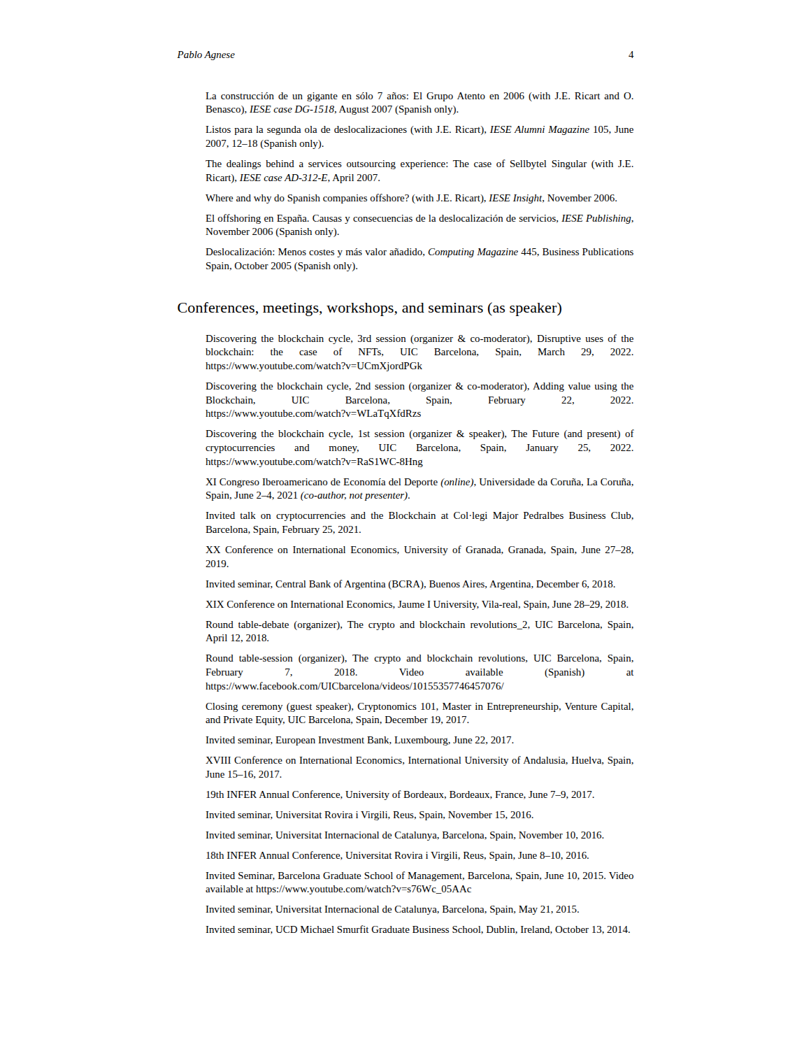Pablo Agnese 4
La construcción de un gigante en sólo 7 años: El Grupo Atento en 2006 (with J.E. Ricart and O. Benasco), IESE case DG-1518, August 2007 (Spanish only).
Listos para la segunda ola de deslocalizaciones (with J.E. Ricart), IESE Alumni Magazine 105, June 2007, 12–18 (Spanish only).
The dealings behind a services outsourcing experience: The case of Sellbytel Singular (with J.E. Ricart), IESE case AD-312-E, April 2007.
Where and why do Spanish companies offshore? (with J.E. Ricart), IESE Insight, November 2006.
El offshoring en España. Causas y consecuencias de la deslocalización de servicios, IESE Publishing, November 2006 (Spanish only).
Deslocalización: Menos costes y más valor añadido, Computing Magazine 445, Business Publications Spain, October 2005 (Spanish only).
Conferences, meetings, workshops, and seminars (as speaker)
Discovering the blockchain cycle, 3rd session (organizer & co-moderator), Disruptive uses of the blockchain: the case of NFTs, UIC Barcelona, Spain, March 29, 2022. https://www.youtube.com/watch?v=UCmXjordPGk
Discovering the blockchain cycle, 2nd session (organizer & co-moderator), Adding value using the Blockchain, UIC Barcelona, Spain, February 22, 2022. https://www.youtube.com/watch?v=WLaTqXfdRzs
Discovering the blockchain cycle, 1st session (organizer & speaker), The Future (and present) of cryptocurrencies and money, UIC Barcelona, Spain, January 25, 2022. https://www.youtube.com/watch?v=RaS1WC-8Hng
XI Congreso Iberoamericano de Economía del Deporte (online), Universidade da Coruña, La Coruña, Spain, June 2–4, 2021 (co-author, not presenter).
Invited talk on cryptocurrencies and the Blockchain at Col·legi Major Pedralbes Business Club, Barcelona, Spain, February 25, 2021.
XX Conference on International Economics, University of Granada, Granada, Spain, June 27–28, 2019.
Invited seminar, Central Bank of Argentina (BCRA), Buenos Aires, Argentina, December 6, 2018.
XIX Conference on International Economics, Jaume I University, Vila-real, Spain, June 28–29, 2018.
Round table-debate (organizer), The crypto and blockchain revolutions_2, UIC Barcelona, Spain, April 12, 2018.
Round table-session (organizer), The crypto and blockchain revolutions, UIC Barcelona, Spain, February 7, 2018. Video available (Spanish) at https://www.facebook.com/UICbarcelona/videos/10155357746457076/
Closing ceremony (guest speaker), Cryptonomics 101, Master in Entrepreneurship, Venture Capital, and Private Equity, UIC Barcelona, Spain, December 19, 2017.
Invited seminar, European Investment Bank, Luxembourg, June 22, 2017.
XVIII Conference on International Economics, International University of Andalusia, Huelva, Spain, June 15–16, 2017.
19th INFER Annual Conference, University of Bordeaux, Bordeaux, France, June 7–9, 2017.
Invited seminar, Universitat Rovira i Virgili, Reus, Spain, November 15, 2016.
Invited seminar, Universitat Internacional de Catalunya, Barcelona, Spain, November 10, 2016.
18th INFER Annual Conference, Universitat Rovira i Virgili, Reus, Spain, June 8–10, 2016.
Invited Seminar, Barcelona Graduate School of Management, Barcelona, Spain, June 10, 2015. Video available at https://www.youtube.com/watch?v=s76Wc_05AAc
Invited seminar, Universitat Internacional de Catalunya, Barcelona, Spain, May 21, 2015.
Invited seminar, UCD Michael Smurfit Graduate Business School, Dublin, Ireland, October 13, 2014.